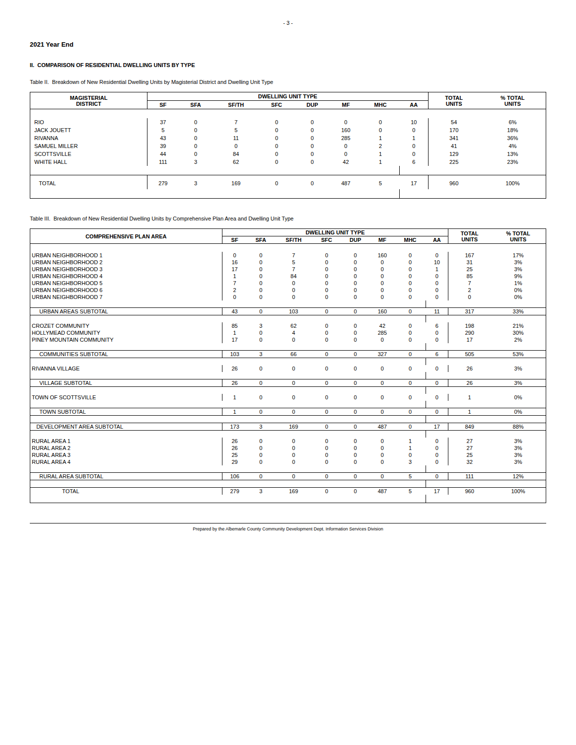- 3 -
2021 Year End
II. COMPARISON OF RESIDENTIAL DWELLING UNITS BY TYPE
Table II. Breakdown of New Residential Dwelling Units by Magisterial District and Dwelling Unit Type
| MAGISTERIAL DISTRICT | DWELLING UNIT TYPE | TOTAL UNITS | % TOTAL UNITS |
| --- | --- | --- | --- |
| SF | SFA | SF/TH | SFC | DUP | MF | MHC | AA |
| RIO | 37 | 0 | 7 | 0 | 0 | 0 | 0 | 10 | 54 | 6% |
| JACK JOUETT | 5 | 0 | 5 | 0 | 0 | 160 | 0 | 0 | 170 | 18% |
| RIVANNA | 43 | 0 | 11 | 0 | 0 | 285 | 1 | 1 | 341 | 36% |
| SAMUEL MILLER | 39 | 0 | 0 | 0 | 0 | 0 | 2 | 0 | 41 | 4% |
| SCOTTSVILLE | 44 | 0 | 84 | 0 | 0 | 0 | 1 | 0 | 129 | 13% |
| WHITE HALL | 111 | 3 | 62 | 0 | 0 | 42 | 1 | 6 | 225 | 23% |
| TOTAL | 279 | 3 | 169 | 0 | 0 | 487 | 5 | 17 | 960 | 100% |
Table III. Breakdown of New Residential Dwelling Units by Comprehensive Plan Area and Dwelling Unit Type
| COMPREHENSIVE PLAN AREA | DWELLING UNIT TYPE | TOTAL UNITS | % TOTAL UNITS |
| --- | --- | --- | --- |
| SF | SFA | SF/TH | SFC | DUP | MF | MHC | AA |
| URBAN NEIGHBORHOOD 1 | 0 | 0 | 7 | 0 | 0 | 160 | 0 | 0 | 167 | 17% |
| URBAN NEIGHBORHOOD 2 | 16 | 0 | 5 | 0 | 0 | 0 | 0 | 10 | 31 | 3% |
| URBAN NEIGHBORHOOD 3 | 17 | 0 | 7 | 0 | 0 | 0 | 0 | 1 | 25 | 3% |
| URBAN NEIGHBORHOOD 4 | 1 | 0 | 84 | 0 | 0 | 0 | 0 | 0 | 85 | 9% |
| URBAN NEIGHBORHOOD 5 | 7 | 0 | 0 | 0 | 0 | 0 | 0 | 0 | 7 | 1% |
| URBAN NEIGHBORHOOD 6 | 2 | 0 | 0 | 0 | 0 | 0 | 0 | 0 | 2 | 0% |
| URBAN NEIGHBORHOOD 7 | 0 | 0 | 0 | 0 | 0 | 0 | 0 | 0 | 0 | 0% |
| URBAN AREAS SUBTOTAL | 43 | 0 | 103 | 0 | 0 | 160 | 0 | 11 | 317 | 33% |
| CROZET COMMUNITY | 85 | 3 | 62 | 0 | 0 | 42 | 0 | 6 | 198 | 21% |
| HOLLYMEAD COMMUNITY | 1 | 0 | 4 | 0 | 0 | 285 | 0 | 0 | 290 | 30% |
| PINEY MOUNTAIN COMMUNITY | 17 | 0 | 0 | 0 | 0 | 0 | 0 | 0 | 17 | 2% |
| COMMUNITIES SUBTOTAL | 103 | 3 | 66 | 0 | 0 | 327 | 0 | 6 | 505 | 53% |
| RIVANNA VILLAGE | 26 | 0 | 0 | 0 | 0 | 0 | 0 | 0 | 26 | 3% |
| VILLAGE SUBTOTAL | 26 | 0 | 0 | 0 | 0 | 0 | 0 | 0 | 26 | 3% |
| TOWN OF SCOTTSVILLE | 1 | 0 | 0 | 0 | 0 | 0 | 0 | 0 | 1 | 0% |
| TOWN SUBTOTAL | 1 | 0 | 0 | 0 | 0 | 0 | 0 | 0 | 1 | 0% |
| DEVELOPMENT AREA SUBTOTAL | 173 | 3 | 169 | 0 | 0 | 487 | 0 | 17 | 849 | 88% |
| RURAL AREA 1 | 26 | 0 | 0 | 0 | 0 | 0 | 1 | 0 | 27 | 3% |
| RURAL AREA 2 | 26 | 0 | 0 | 0 | 0 | 0 | 1 | 0 | 27 | 3% |
| RURAL AREA 3 | 25 | 0 | 0 | 0 | 0 | 0 | 0 | 0 | 25 | 3% |
| RURAL AREA 4 | 29 | 0 | 0 | 0 | 0 | 0 | 3 | 0 | 32 | 3% |
| RURAL AREA SUBTOTAL | 106 | 0 | 0 | 0 | 0 | 0 | 5 | 0 | 111 | 12% |
| TOTAL | 279 | 3 | 169 | 0 | 0 | 487 | 5 | 17 | 960 | 100% |
Prepared by the Albemarle County Community Development Dept. Information Services Division